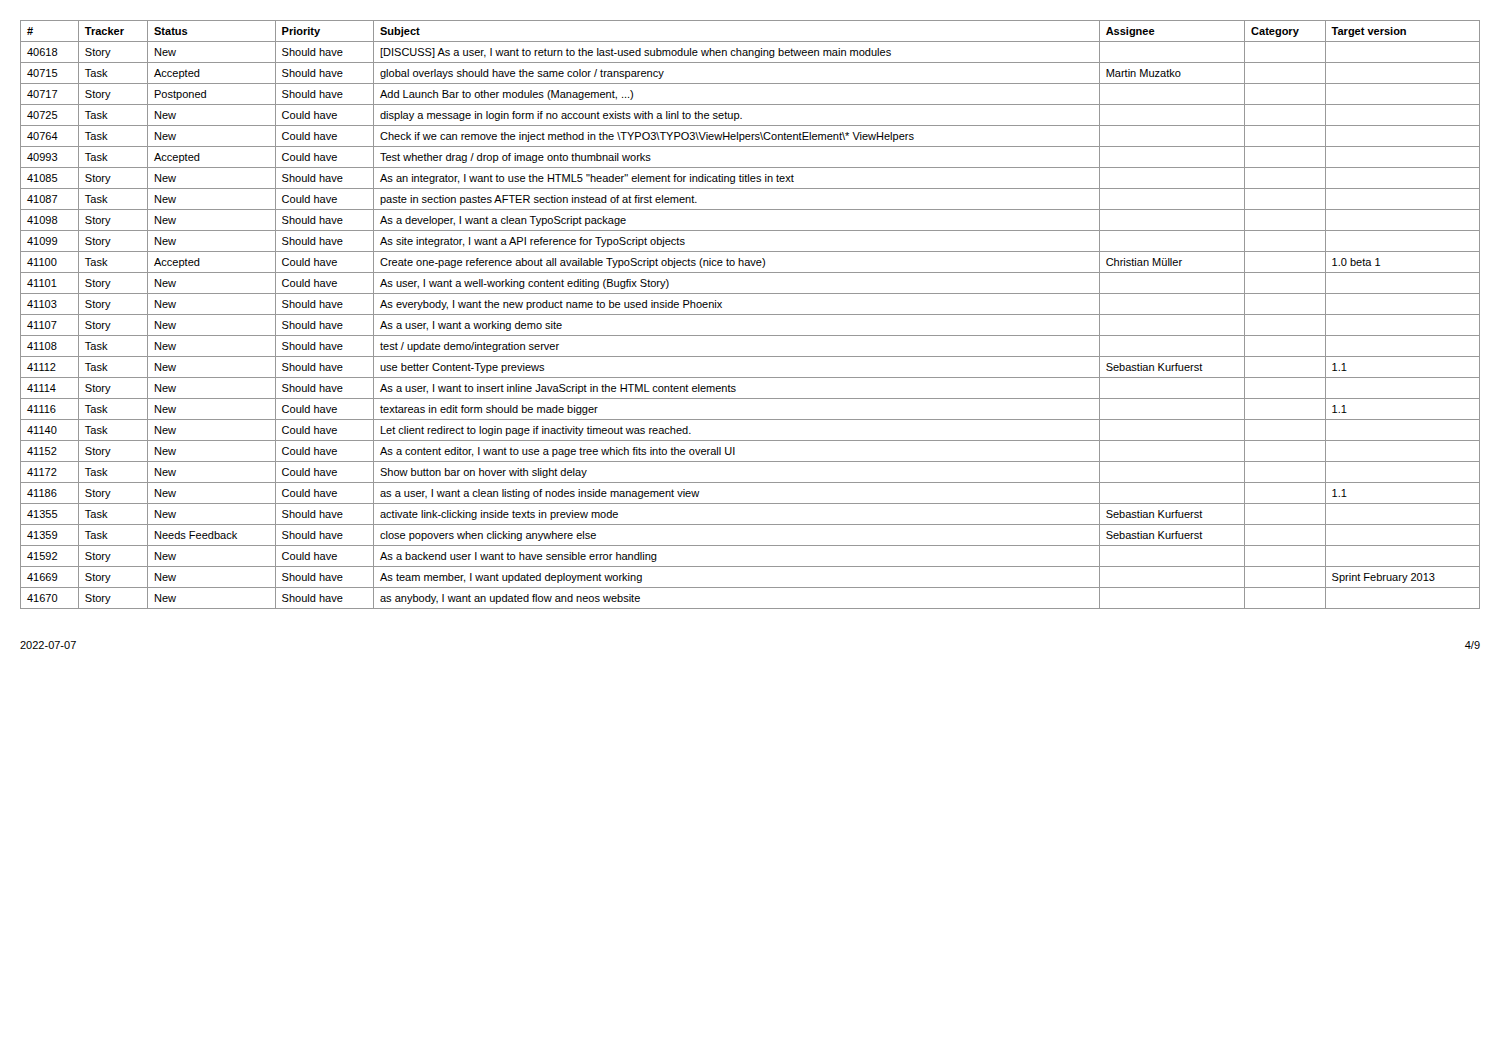| # | Tracker | Status | Priority | Subject | Assignee | Category | Target version |
| --- | --- | --- | --- | --- | --- | --- | --- |
| 40618 | Story | New | Should have | [DISCUSS] As a user, I want to return to the last-used submodule when changing between main modules | | | |
| 40715 | Task | Accepted | Should have | global overlays should have the same color / transparency | Martin Muzatko | | |
| 40717 | Story | Postponed | Should have | Add Launch Bar to other modules (Management, ...) | | | |
| 40725 | Task | New | Could have | display a message in login form if no account exists with a linl to the setup. | | | |
| 40764 | Task | New | Could have | Check if we can remove the inject method in the \TYPO3\TYPO3\ViewHelpers\ContentElement\* ViewHelpers | | | |
| 40993 | Task | Accepted | Could have | Test whether drag / drop of image onto thumbnail works | | | |
| 41085 | Story | New | Should have | As an integrator, I want to use the HTML5 "header" element for indicating titles in text | | | |
| 41087 | Task | New | Could have | paste in section pastes AFTER section instead of at first element. | | | |
| 41098 | Story | New | Should have | As a developer, I want a clean TypoScript package | | | |
| 41099 | Story | New | Should have | As site integrator, I want a API reference for TypoScript objects | | | |
| 41100 | Task | Accepted | Could have | Create one-page reference about all available TypoScript objects (nice to have) | Christian Müller | | 1.0 beta 1 |
| 41101 | Story | New | Could have | As user, I want a well-working content editing (Bugfix Story) | | | |
| 41103 | Story | New | Should have | As everybody, I want the new product name to be used inside Phoenix | | | |
| 41107 | Story | New | Should have | As a user, I want a working demo site | | | |
| 41108 | Task | New | Should have | test / update demo/integration server | | | |
| 41112 | Task | New | Should have | use better Content-Type previews | Sebastian Kurfuerst | | 1.1 |
| 41114 | Story | New | Should have | As a user, I want to insert inline JavaScript in the HTML content elements | | | |
| 41116 | Task | New | Could have | textareas in edit form should be made bigger | | | 1.1 |
| 41140 | Task | New | Could have | Let client redirect to login page if inactivity timeout was reached. | | | |
| 41152 | Story | New | Could have | As a content editor, I want to use a page tree which fits into the overall UI | | | |
| 41172 | Task | New | Could have | Show button bar on hover with slight delay | | | |
| 41186 | Story | New | Could have | as a user, I want a clean listing of nodes inside management view | | | 1.1 |
| 41355 | Task | New | Should have | activate link-clicking inside texts in preview mode | Sebastian Kurfuerst | | |
| 41359 | Task | Needs Feedback | Should have | close popovers when clicking anywhere else | Sebastian Kurfuerst | | |
| 41592 | Story | New | Could have | As a backend user I want to have sensible error handling | | | |
| 41669 | Story | New | Should have | As team member, I want updated deployment working | | | Sprint February 2013 |
| 41670 | Story | New | Should have | as anybody, I want an updated flow and neos website | | | |
2022-07-07 4/9